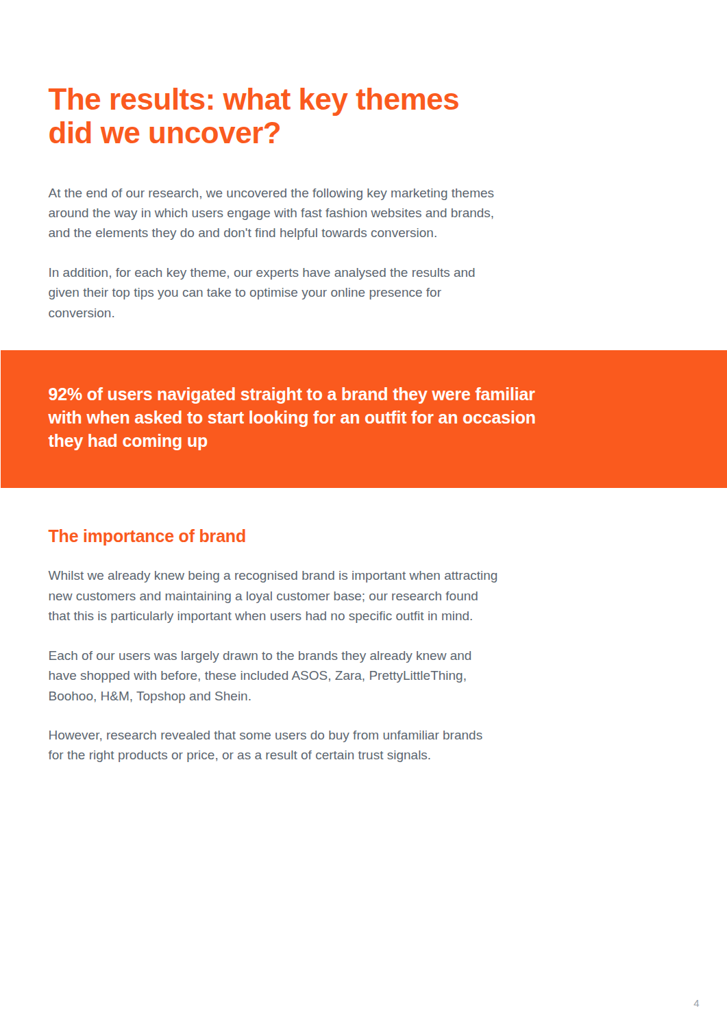The results: what key themes did we uncover?
At the end of our research, we uncovered the following key marketing themes around the way in which users engage with fast fashion websites and brands, and the elements they do and don't find helpful towards conversion.
In addition, for each key theme, our experts have analysed the results and given their top tips you can take to optimise your online presence for conversion.
92% of users navigated straight to a brand they were familiar with when asked to start looking for an outfit for an occasion they had coming up
The importance of brand
Whilst we already knew being a recognised brand is important when attracting new customers and maintaining a loyal customer base; our research found that this is particularly important when users had no specific outfit in mind.
Each of our users was largely drawn to the brands they already knew and have shopped with before, these included ASOS, Zara, PrettyLittleThing, Boohoo, H&M, Topshop and Shein.
However, research revealed that some users do buy from unfamiliar brands for the right products or price, or as a result of certain trust signals.
4